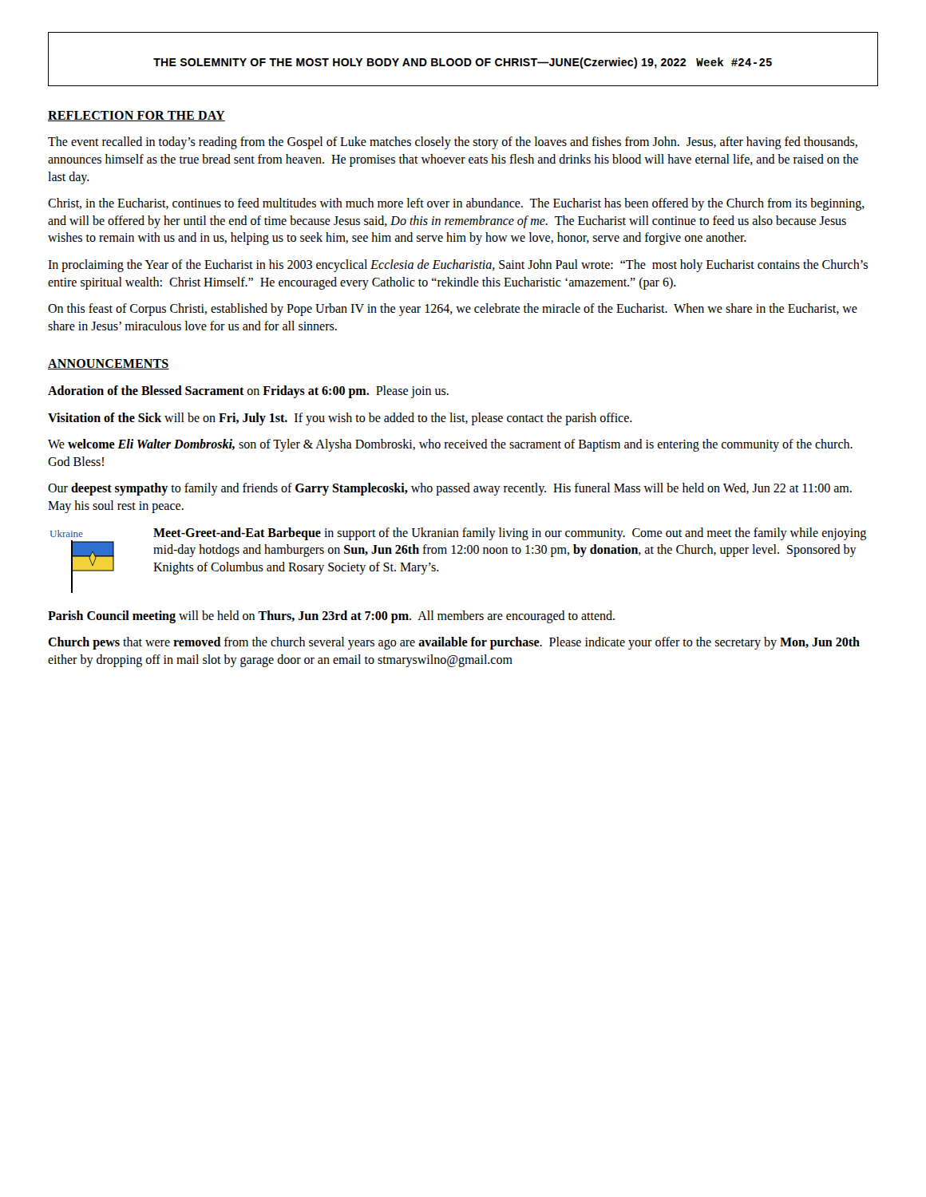THE SOLEMNITY OF THE MOST HOLY BODY AND BLOOD OF CHRIST—JUNE(Czerwiec) 19, 2022 Week #24-25
REFLECTION FOR THE DAY
The event recalled in today’s reading from the Gospel of Luke matches closely the story of the loaves and fishes from John. Jesus, after having fed thousands, announces himself as the true bread sent from heaven. He promises that whoever eats his flesh and drinks his blood will have eternal life, and be raised on the last day.
Christ, in the Eucharist, continues to feed multitudes with much more left over in abundance. The Eucharist has been offered by the Church from its beginning, and will be offered by her until the end of time because Jesus said, Do this in remembrance of me. The Eucharist will continue to feed us also because Jesus wishes to remain with us and in us, helping us to seek him, see him and serve him by how we love, honor, serve and forgive one another.
In proclaiming the Year of the Eucharist in his 2003 encyclical Ecclesia de Eucharistia, Saint John Paul wrote: “The most holy Eucharist contains the Church’s entire spiritual wealth: Christ Himself.” He encouraged every Catholic to “rekindle this Eucharistic ‘amazement.” (par 6).
On this feast of Corpus Christi, established by Pope Urban IV in the year 1264, we celebrate the miracle of the Eucharist. When we share in the Eucharist, we share in Jesus’ miraculous love for us and for all sinners.
ANNOUNCEMENTS
Adoration of the Blessed Sacrament on Fridays at 6:00 pm. Please join us.
Visitation of the Sick will be on Fri, July 1st. If you wish to be added to the list, please contact the parish office.
We welcome Eli Walter Dombroski, son of Tyler & Alysha Dombroski, who received the sacrament of Baptism and is entering the community of the church. God Bless!
Our deepest sympathy to family and friends of Garry Stamplecoski, who passed away recently. His funeral Mass will be held on Wed, Jun 22 at 11:00 am. May his soul rest in peace.
Ukraine
Meet-Greet-and-Eat Barbeque in support of the Ukranian family living in our community. Come out and meet the family while enjoying mid-day hotdogs and hamburgers on Sun, Jun 26th from 12:00 noon to 1:30 pm, by donation, at the Church, upper level. Sponsored by Knights of Columbus and Rosary Society of St. Mary’s.
Parish Council meeting will be held on Thurs, Jun 23rd at 7:00 pm. All members are encouraged to attend.
Church pews that were removed from the church several years ago are available for purchase. Please indicate your offer to the secretary by Mon, Jun 20th either by dropping off in mail slot by garage door or an email to stmaryswilno@gmail.com